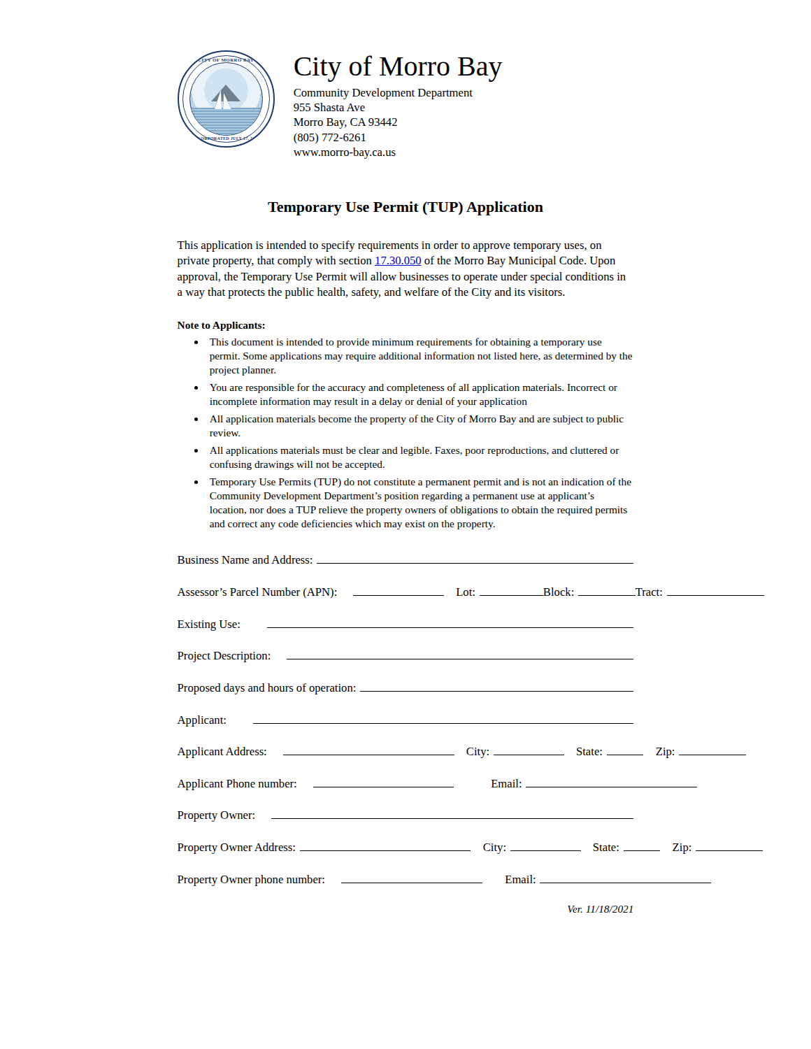City of Morro Bay
Incorporated July 17, 1964
City of Morro Bay
Community Development Department
955 Shasta Ave
Morro Bay, CA 93442
(805) 772-6261
www.morro-bay.ca.us
Temporary Use Permit (TUP) Application
This application is intended to specify requirements in order to approve temporary uses, on private property, that comply with section 17.30.050 of the Morro Bay Municipal Code. Upon approval, the Temporary Use Permit will allow businesses to operate under special conditions in a way that protects the public health, safety, and welfare of the City and its visitors.
Note to Applicants:
This document is intended to provide minimum requirements for obtaining a temporary use permit. Some applications may require additional information not listed here, as determined by the project planner.
You are responsible for the accuracy and completeness of all application materials. Incorrect or incomplete information may result in a delay or denial of your application
All application materials become the property of the City of Morro Bay and are subject to public review.
All applications materials must be clear and legible. Faxes, poor reproductions, and cluttered or confusing drawings will not be accepted.
Temporary Use Permits (TUP) do not constitute a permanent permit and is not an indication of the Community Development Department’s position regarding a permanent use at applicant’s location, nor does a TUP relieve the property owners of obligations to obtain the required permits and correct any code deficiencies which may exist on the property.
Business Name and Address:
Assessor’s Parcel Number (APN): Lot: Block: Tract:
Existing Use:
Project Description:
Proposed days and hours of operation:
Applicant:
Applicant Address: City: State: Zip:
Applicant Phone number: Email:
Property Owner:
Property Owner Address: City: State: Zip:
Property Owner phone number: Email:
Ver. 11/18/2021